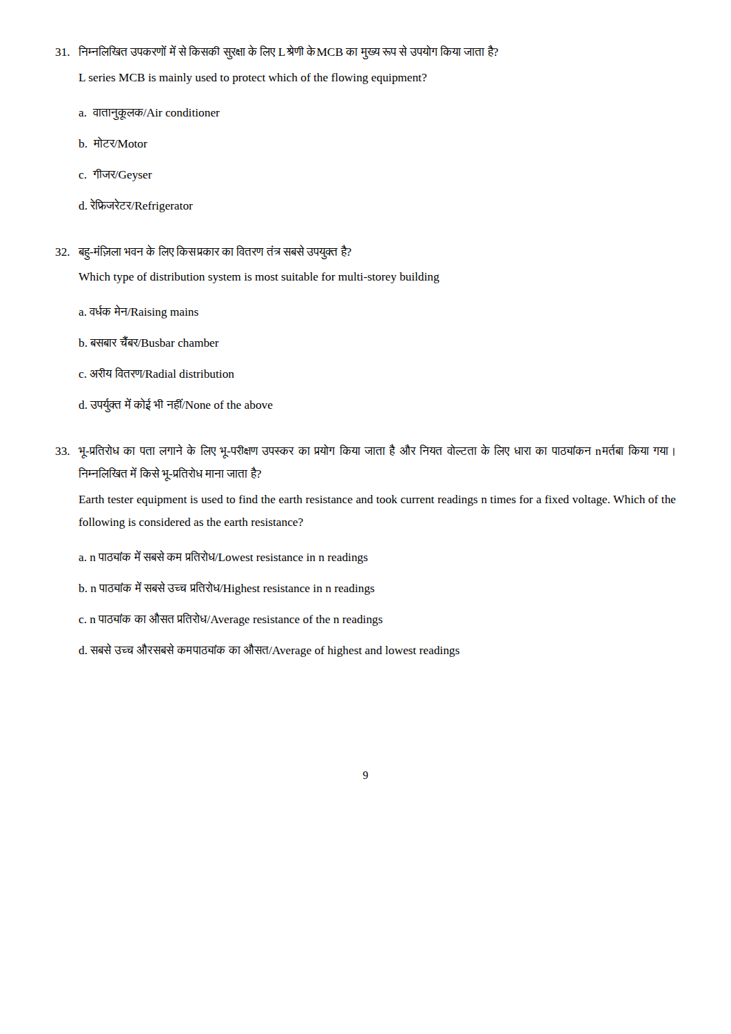31.
निम्नलिखित उपकरणों में से किसकी सुरक्षा के लिए L श्रेणी के MCB का मुख्य रूप से उपयोग किया जाता है?
L series MCB is mainly used to protect which of the flowing equipment?
a. वातानुकूलक/Air conditioner
b. मोटर/Motor
c. गीजर/Geyser
d. रेफ्रिजरेटर/Refrigerator
32.
बहु-मंज़िला भवन के लिए किस प्रकार का वितरण तंत्र सबसे उपयुक्त है?
Which type of distribution system is most suitable for multi-storey building
a. वर्धक मेन/Raising mains
b. बसबार चैंबर/Busbar chamber
c. अरीय वितरण/Radial distribution
d. उपर्युक्त में कोई भी नहीं/None of the above
33.
भू-प्रतिरोध का पता लगाने के लिए भू-परीक्षण उपस्कर का प्रयोग किया जाता है और नियत वोल्टता के लिए धारा का पाठ्यांकन n मर्तबा किया गया। निम्नलिखित में किसे भू-प्रतिरोध माना जाता है?
Earth tester equipment is used to find the earth resistance and took current readings n times for a fixed voltage. Which of the following is considered as the earth resistance?
a. n पाठ्यांक में सबसे कम प्रतिरोध/Lowest resistance in n readings
b. n पाठ्यांक में सबसे उच्च प्रतिरोध/Highest resistance in n readings
c. n पाठ्यांक का औसत प्रतिरोध/Average resistance of the n readings
d. सबसे उच्च और सबसे कम पाठ्यांक का औसत/Average of highest and lowest readings
9